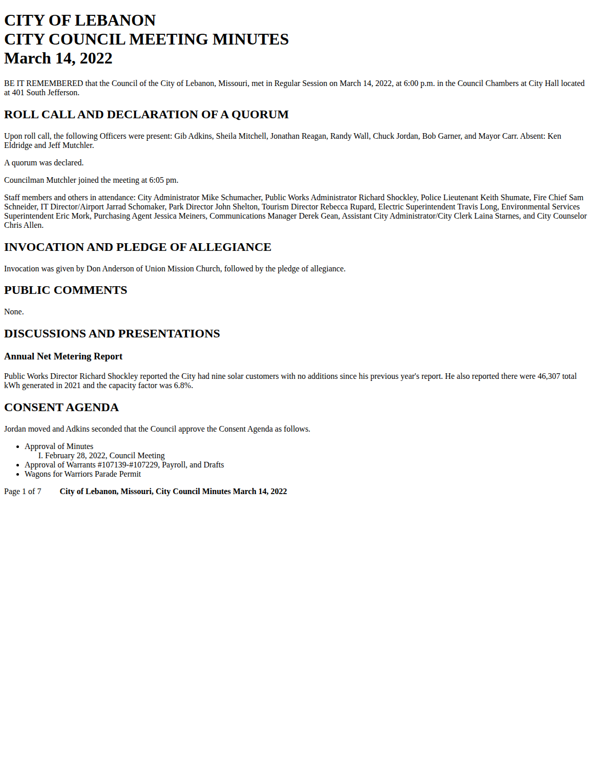CITY OF LEBANON
CITY COUNCIL MEETING MINUTES
March 14, 2022
BE IT REMEMBERED that the Council of the City of Lebanon, Missouri, met in Regular Session on March 14, 2022, at 6:00 p.m. in the Council Chambers at City Hall located at 401 South Jefferson.
ROLL CALL AND DECLARATION OF A QUORUM
Upon roll call, the following Officers were present: Gib Adkins, Sheila Mitchell, Jonathan Reagan, Randy Wall, Chuck Jordan, Bob Garner, and Mayor Carr. Absent: Ken Eldridge and Jeff Mutchler.
A quorum was declared.
Councilman Mutchler joined the meeting at 6:05 pm.
Staff members and others in attendance: City Administrator Mike Schumacher, Public Works Administrator Richard Shockley, Police Lieutenant Keith Shumate, Fire Chief Sam Schneider, IT Director/Airport Jarrad Schomaker, Park Director John Shelton, Tourism Director Rebecca Rupard, Electric Superintendent Travis Long, Environmental Services Superintendent Eric Mork, Purchasing Agent Jessica Meiners, Communications Manager Derek Gean, Assistant City Administrator/City Clerk Laina Starnes, and City Counselor Chris Allen.
INVOCATION AND PLEDGE OF ALLEGIANCE
Invocation was given by Don Anderson of Union Mission Church, followed by the pledge of allegiance.
PUBLIC COMMENTS
None.
DISCUSSIONS AND PRESENTATIONS
Annual Net Metering Report
Public Works Director Richard Shockley reported the City had nine solar customers with no additions since his previous year's report. He also reported there were 46,307 total kWh generated in 2021 and the capacity factor was 6.8%.
CONSENT AGENDA
Jordan moved and Adkins seconded that the Council approve the Consent Agenda as follows.
Approval of Minutes
February 28, 2022, Council Meeting
Approval of Warrants #107139-#107229, Payroll, and Drafts
Wagons for Warriors Parade Permit
Page 1 of 7 City of Lebanon, Missouri, City Council Minutes March 14, 2022